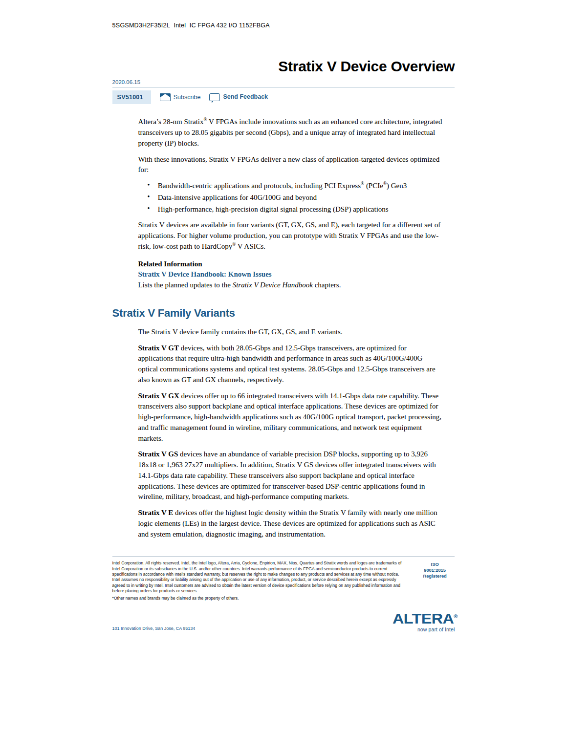5SGSMD3H2F35I2L Intel IC FPGA 432 I/O 1152FBGA
Stratix V Device Overview
2020.06.15
SV51001 Subscribe Send Feedback
Altera’s 28-nm Stratix® V FPGAs include innovations such as an enhanced core architecture, integrated transceivers up to 28.05 gigabits per second (Gbps), and a unique array of integrated hard intellectual property (IP) blocks.
With these innovations, Stratix V FPGAs deliver a new class of application-targeted devices optimized for:
Bandwidth-centric applications and protocols, including PCI Express® (PCIe®) Gen3
Data-intensive applications for 40G/100G and beyond
High-performance, high-precision digital signal processing (DSP) applications
Stratix V devices are available in four variants (GT, GX, GS, and E), each targeted for a different set of applications. For higher volume production, you can prototype with Stratix V FPGAs and use the low-risk, low-cost path to HardCopy® V ASICs.
Related Information
Stratix V Device Handbook: Known Issues
Lists the planned updates to the Stratix V Device Handbook chapters.
Stratix V Family Variants
The Stratix V device family contains the GT, GX, GS, and E variants.
Stratix V GT devices, with both 28.05-Gbps and 12.5-Gbps transceivers, are optimized for applications that require ultra-high bandwidth and performance in areas such as 40G/100G/400G optical communications systems and optical test systems. 28.05-Gbps and 12.5-Gbps transceivers are also known as GT and GX channels, respectively.
Stratix V GX devices offer up to 66 integrated transceivers with 14.1-Gbps data rate capability. These transceivers also support backplane and optical interface applications. These devices are optimized for high-performance, high-bandwidth applications such as 40G/100G optical transport, packet processing, and traffic management found in wireline, military communications, and network test equipment markets.
Stratix V GS devices have an abundance of variable precision DSP blocks, supporting up to 3,926 18x18 or 1,963 27x27 multipliers. In addition, Stratix V GS devices offer integrated transceivers with 14.1-Gbps data rate capability. These transceivers also support backplane and optical interface applications. These devices are optimized for transceiver-based DSP-centric applications found in wireline, military, broadcast, and high-performance computing markets.
Stratix V E devices offer the highest logic density within the Stratix V family with nearly one million logic elements (LEs) in the largest device. These devices are optimized for applications such as ASIC and system emulation, diagnostic imaging, and instrumentation.
Intel Corporation. All rights reserved. Intel, the Intel logo, Altera, Arria, Cyclone, Enpirion, MAX, Nios, Quartus and Stratix words and logos are trademarks of Intel Corporation or its subsidiaries in the U.S. and/or other countries. Intel warrants performance of its FPGA and semiconductor products to current specifications in accordance with Intel's standard warranty, but reserves the right to make changes to any products and services at any time without notice. Intel assumes no responsibility or liability arising out of the application or use of any information, product, or service described herein except as expressly agreed to in writing by Intel. Intel customers are advised to obtain the latest version of device specifications before relying on any published information and before placing orders for products or services.
*Other names and brands may be claimed as the property of others.
ISO
9001:2015
Registered
101 Innovation Drive, San Jose, CA 95134
ALTERA®
now part of Intel